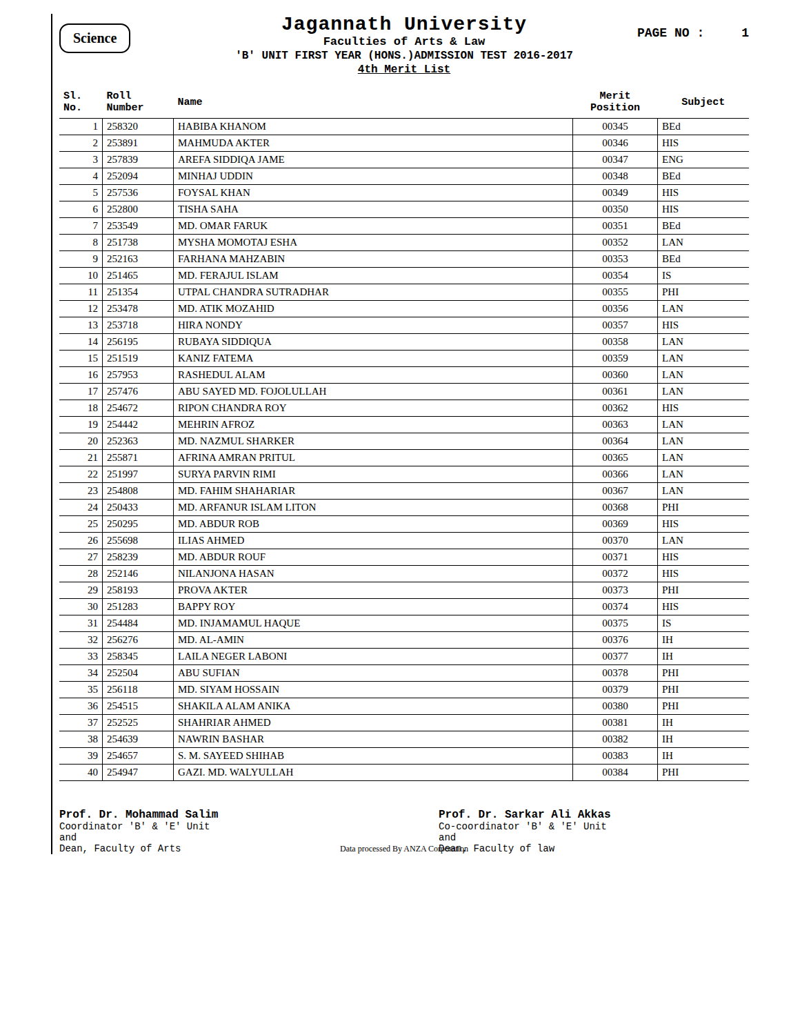Science
PAGE NO : 1
Jagannath University
Faculties of Arts & Law
'B' UNIT FIRST YEAR (HONS.)ADMISSION TEST 2016-2017
4th Merit List
| Sl. No. | Roll Number | Name | Merit Position | Subject |
| --- | --- | --- | --- | --- |
| 1 | 258320 | HABIBA KHANOM | 00345 | BEd |
| 2 | 253891 | MAHMUDA AKTER | 00346 | HIS |
| 3 | 257839 | AREFA SIDDIQA JAME | 00347 | ENG |
| 4 | 252094 | MINHAJ UDDIN | 00348 | BEd |
| 5 | 257536 | FOYSAL KHAN | 00349 | HIS |
| 6 | 252800 | TISHA SAHA | 00350 | HIS |
| 7 | 253549 | MD. OMAR FARUK | 00351 | BEd |
| 8 | 251738 | MYSHA MOMOTAJ ESHA | 00352 | LAN |
| 9 | 252163 | FARHANA MAHZABIN | 00353 | BEd |
| 10 | 251465 | MD. FERAJUL ISLAM | 00354 | IS |
| 11 | 251354 | UTPAL CHANDRA SUTRADHAR | 00355 | PHI |
| 12 | 253478 | MD. ATIK MOZAHID | 00356 | LAN |
| 13 | 253718 | HIRA NONDY | 00357 | HIS |
| 14 | 256195 | RUBAYA SIDDIQUA | 00358 | LAN |
| 15 | 251519 | KANIZ FATEMA | 00359 | LAN |
| 16 | 257953 | RASHEDUL ALAM | 00360 | LAN |
| 17 | 257476 | ABU SAYED MD. FOJOLULLAH | 00361 | LAN |
| 18 | 254672 | RIPON CHANDRA ROY | 00362 | HIS |
| 19 | 254442 | MEHRIN AFROZ | 00363 | LAN |
| 20 | 252363 | MD. NAZMUL SHARKER | 00364 | LAN |
| 21 | 255871 | AFRINA AMRAN PRITUL | 00365 | LAN |
| 22 | 251997 | SURYA PARVIN RIMI | 00366 | LAN |
| 23 | 254808 | MD. FAHIM SHAHARIAR | 00367 | LAN |
| 24 | 250433 | MD. ARFANUR ISLAM LITON | 00368 | PHI |
| 25 | 250295 | MD. ABDUR ROB | 00369 | HIS |
| 26 | 255698 | ILIAS AHMED | 00370 | LAN |
| 27 | 258239 | MD. ABDUR ROUF | 00371 | HIS |
| 28 | 252146 | NILANJONA HASAN | 00372 | HIS |
| 29 | 258193 | PROVA AKTER | 00373 | PHI |
| 30 | 251283 | BAPPY ROY | 00374 | HIS |
| 31 | 254484 | MD. INJAMAMUL HAQUE | 00375 | IS |
| 32 | 256276 | MD. AL-AMIN | 00376 | IH |
| 33 | 258345 | LAILA NEGER LABONI | 00377 | IH |
| 34 | 252504 | ABU SUFIAN | 00378 | PHI |
| 35 | 256118 | MD. SIYAM HOSSAIN | 00379 | PHI |
| 36 | 254515 | SHAKILA ALAM ANIKA | 00380 | PHI |
| 37 | 252525 | SHAHRIAR AHMED | 00381 | IH |
| 38 | 254639 | NAWRIN BASHAR | 00382 | IH |
| 39 | 254657 | S. M. SAYEED SHIHAB | 00383 | IH |
| 40 | 254947 | GAZI. MD. WALYULLAH | 00384 | PHI |
Prof. Dr. Mohammad Salim
Coordinator 'B' & 'E' Unit
and
Dean, Faculty of Arts
Prof. Dr. Sarkar Ali Akkas
Co-coordinator 'B' & 'E' Unit
and
Dean, Faculty of law
Data processed By ANZA Corporation